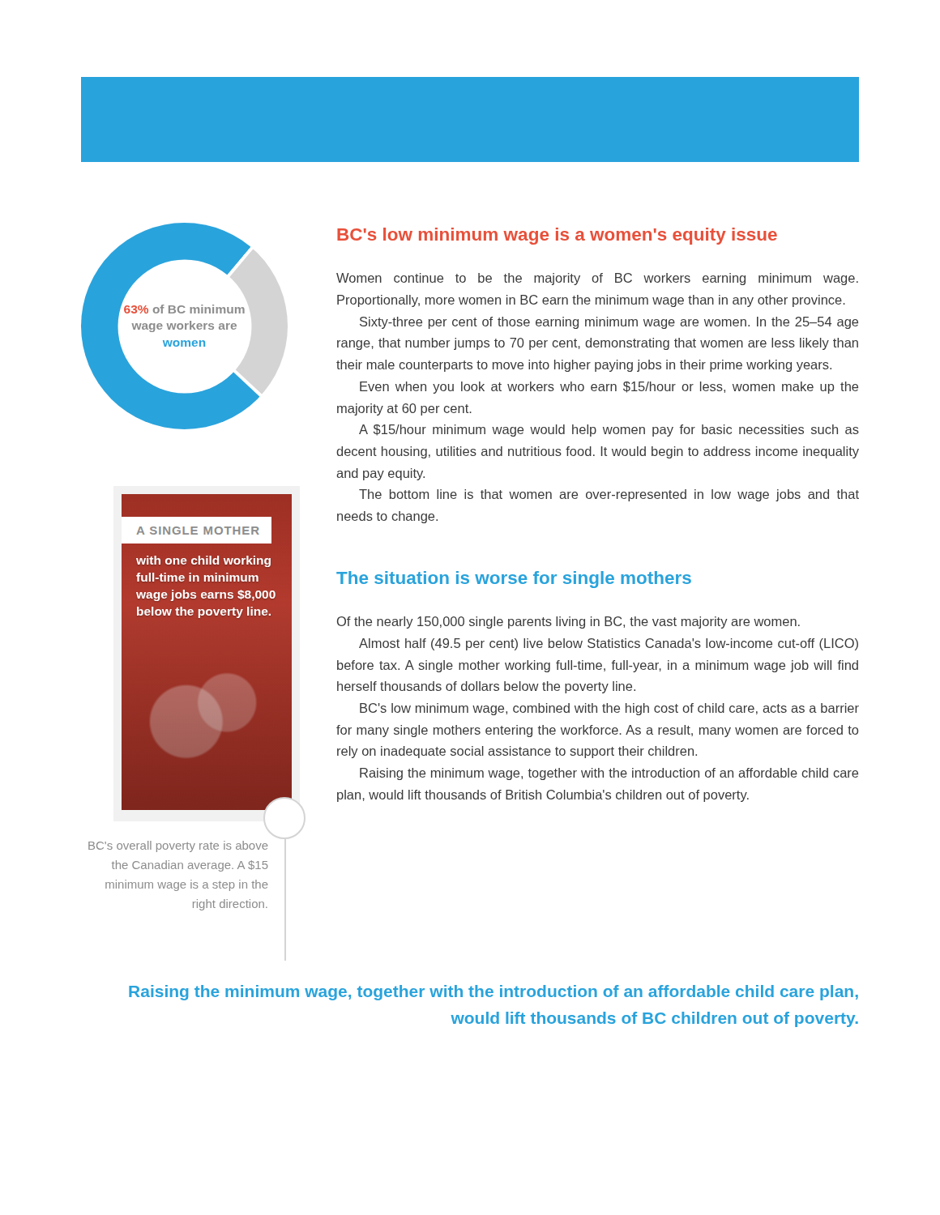63% of BC minimum wage workers are women
A SINGLE MOTHER
with one child working full-time in minimum wage jobs earns $8,000 below the poverty line.
BC's overall poverty rate is above the Canadian average. A $15 minimum wage is a step in the right direction.
BC's low minimum wage is a women's equity issue
Women continue to be the majority of BC workers earning minimum wage. Proportionally, more women in BC earn the minimum wage than in any other province.
Sixty-three per cent of those earning minimum wage are women. In the 25–54 age range, that number jumps to 70 per cent, demonstrating that women are less likely than their male counterparts to move into higher paying jobs in their prime working years.
Even when you look at workers who earn $15/hour or less, women make up the majority at 60 per cent.
A $15/hour minimum wage would help women pay for basic necessities such as decent housing, utilities and nutritious food. It would begin to address income inequality and pay equity.
The bottom line is that women are over-represented in low wage jobs and that needs to change.
The situation is worse for single mothers
Of the nearly 150,000 single parents living in BC, the vast majority are women.
Almost half (49.5 per cent) live below Statistics Canada's low-income cut-off (LICO) before tax. A single mother working full-time, full-year, in a minimum wage job will find herself thousands of dollars below the poverty line.
BC's low minimum wage, combined with the high cost of child care, acts as a barrier for many single mothers entering the workforce. As a result, many women are forced to rely on inadequate social assistance to support their children.
Raising the minimum wage, together with the introduction of an affordable child care plan, would lift thousands of British Columbia's children out of poverty.
Raising the minimum wage, together with the introduction of an affordable child care plan, would lift thousands of BC children out of poverty.